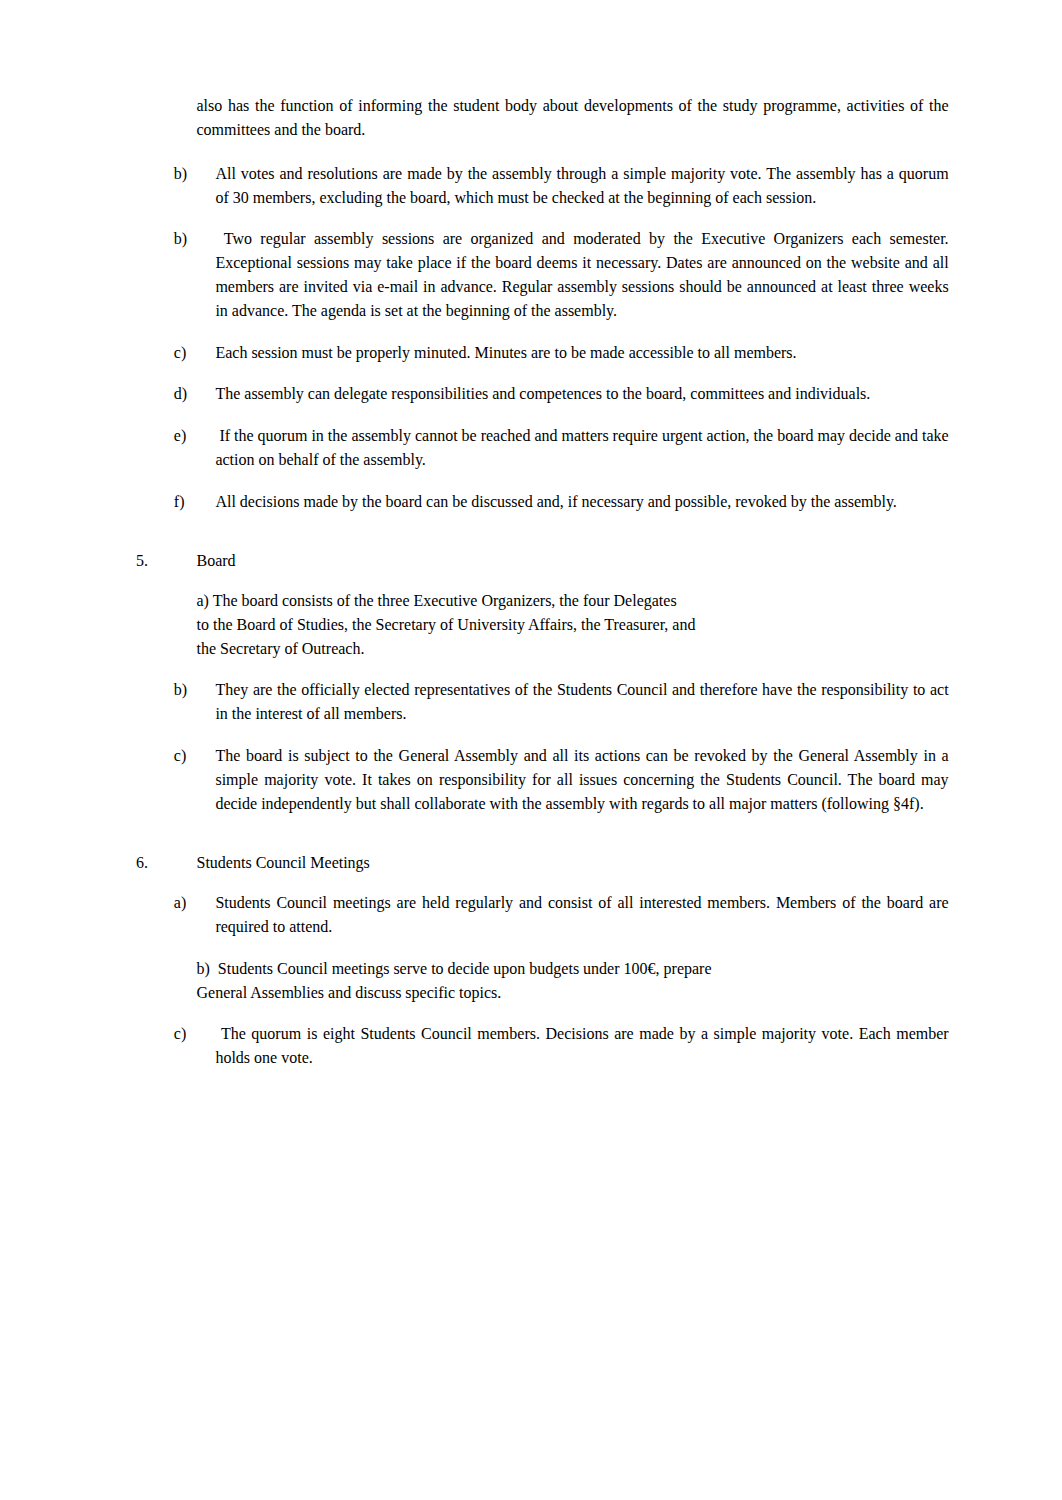also has the function of informing the student body about developments of the study programme, activities of the committees and the board.
b) All votes and resolutions are made by the assembly through a simple majority vote. The assembly has a quorum of 30 members, excluding the board, which must be checked at the beginning of each session.
b) Two regular assembly sessions are organized and moderated by the Executive Organizers each semester. Exceptional sessions may take place if the board deems it necessary. Dates are announced on the website and all members are invited via e-mail in advance. Regular assembly sessions should be announced at least three weeks in advance. The agenda is set at the beginning of the assembly.
c) Each session must be properly minuted. Minutes are to be made accessible to all members.
d) The assembly can delegate responsibilities and competences to the board, committees and individuals.
e) If the quorum in the assembly cannot be reached and matters require urgent action, the board may decide and take action on behalf of the assembly.
f) All decisions made by the board can be discussed and, if necessary and possible, revoked by the assembly.
5. Board
a) The board consists of the three Executive Organizers, the four Delegates
to the Board of Studies, the Secretary of University Affairs, the Treasurer, and
the Secretary of Outreach.
b) They are the officially elected representatives of the Students Council and therefore have the responsibility to act in the interest of all members.
c) The board is subject to the General Assembly and all its actions can be revoked by the General Assembly in a simple majority vote. It takes on responsibility for all issues concerning the Students Council. The board may decide independently but shall collaborate with the assembly with regards to all major matters (following §4f).
6. Students Council Meetings
a) Students Council meetings are held regularly and consist of all interested members. Members of the board are required to attend.
b) Students Council meetings serve to decide upon budgets under 100€, prepare
General Assemblies and discuss specific topics.
c) The quorum is eight Students Council members. Decisions are made by a simple majority vote. Each member holds one vote.